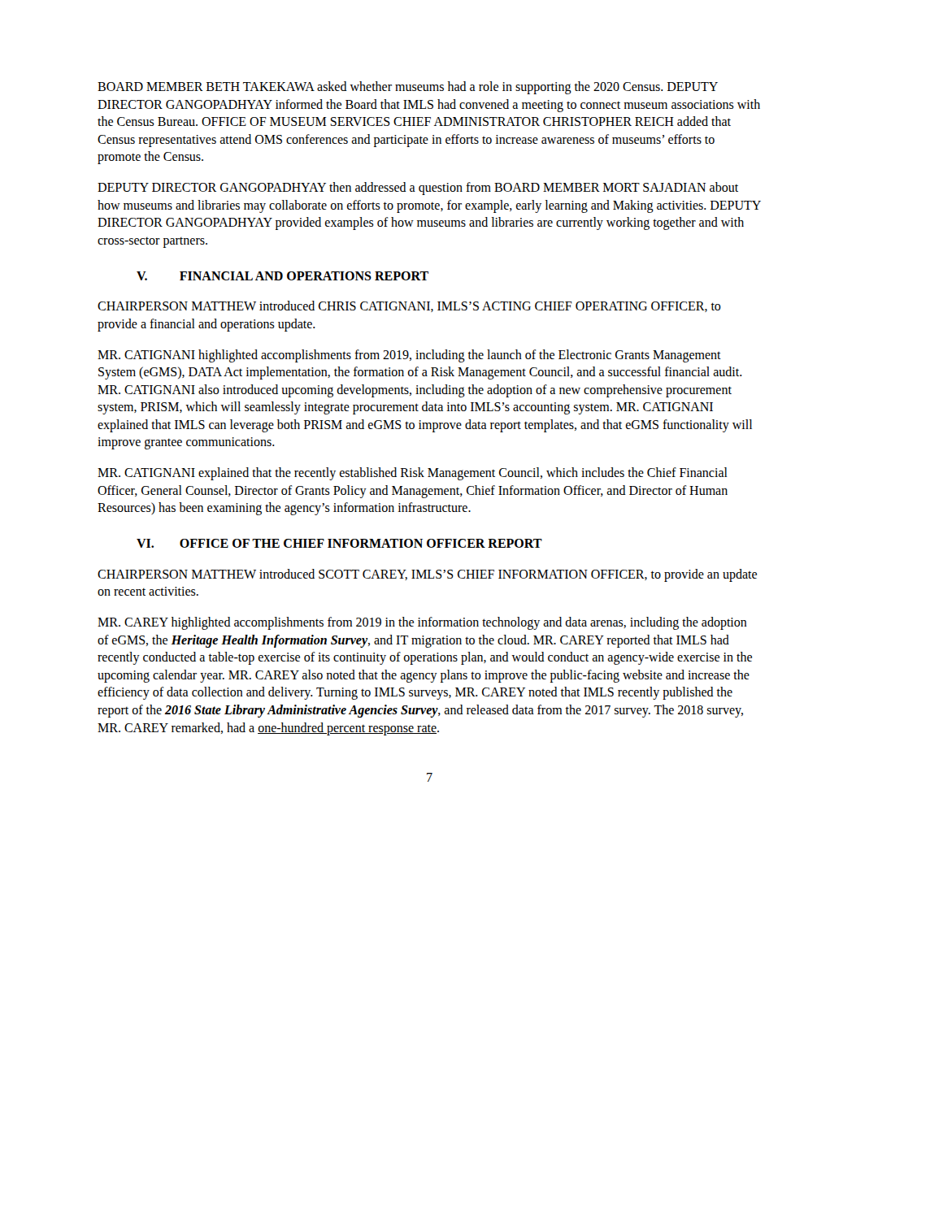BOARD MEMBER BETH TAKEKAWA asked whether museums had a role in supporting the 2020 Census. DEPUTY DIRECTOR GANGOPADHYAY informed the Board that IMLS had convened a meeting to connect museum associations with the Census Bureau. OFFICE OF MUSEUM SERVICES CHIEF ADMINISTRATOR CHRISTOPHER REICH added that Census representatives attend OMS conferences and participate in efforts to increase awareness of museums’ efforts to promote the Census.
DEPUTY DIRECTOR GANGOPADHYAY then addressed a question from BOARD MEMBER MORT SAJADIAN about how museums and libraries may collaborate on efforts to promote, for example, early learning and Making activities. DEPUTY DIRECTOR GANGOPADHYAY provided examples of how museums and libraries are currently working together and with cross-sector partners.
V. FINANCIAL AND OPERATIONS REPORT
CHAIRPERSON MATTHEW introduced CHRIS CATIGNANI, IMLS’S ACTING CHIEF OPERATING OFFICER, to provide a financial and operations update.
MR. CATIGNANI highlighted accomplishments from 2019, including the launch of the Electronic Grants Management System (eGMS), DATA Act implementation, the formation of a Risk Management Council, and a successful financial audit. MR. CATIGNANI also introduced upcoming developments, including the adoption of a new comprehensive procurement system, PRISM, which will seamlessly integrate procurement data into IMLS’s accounting system. MR. CATIGNANI explained that IMLS can leverage both PRISM and eGMS to improve data report templates, and that eGMS functionality will improve grantee communications.
MR. CATIGNANI explained that the recently established Risk Management Council, which includes the Chief Financial Officer, General Counsel, Director of Grants Policy and Management, Chief Information Officer, and Director of Human Resources) has been examining the agency’s information infrastructure.
VI. OFFICE OF THE CHIEF INFORMATION OFFICER REPORT
CHAIRPERSON MATTHEW introduced SCOTT CAREY, IMLS’S CHIEF INFORMATION OFFICER, to provide an update on recent activities.
MR. CAREY highlighted accomplishments from 2019 in the information technology and data arenas, including the adoption of eGMS, the Heritage Health Information Survey, and IT migration to the cloud. MR. CAREY reported that IMLS had recently conducted a table-top exercise of its continuity of operations plan, and would conduct an agency-wide exercise in the upcoming calendar year. MR. CAREY also noted that the agency plans to improve the public-facing website and increase the efficiency of data collection and delivery. Turning to IMLS surveys, MR. CAREY noted that IMLS recently published the report of the 2016 State Library Administrative Agencies Survey, and released data from the 2017 survey. The 2018 survey, MR. CAREY remarked, had a one-hundred percent response rate.
7